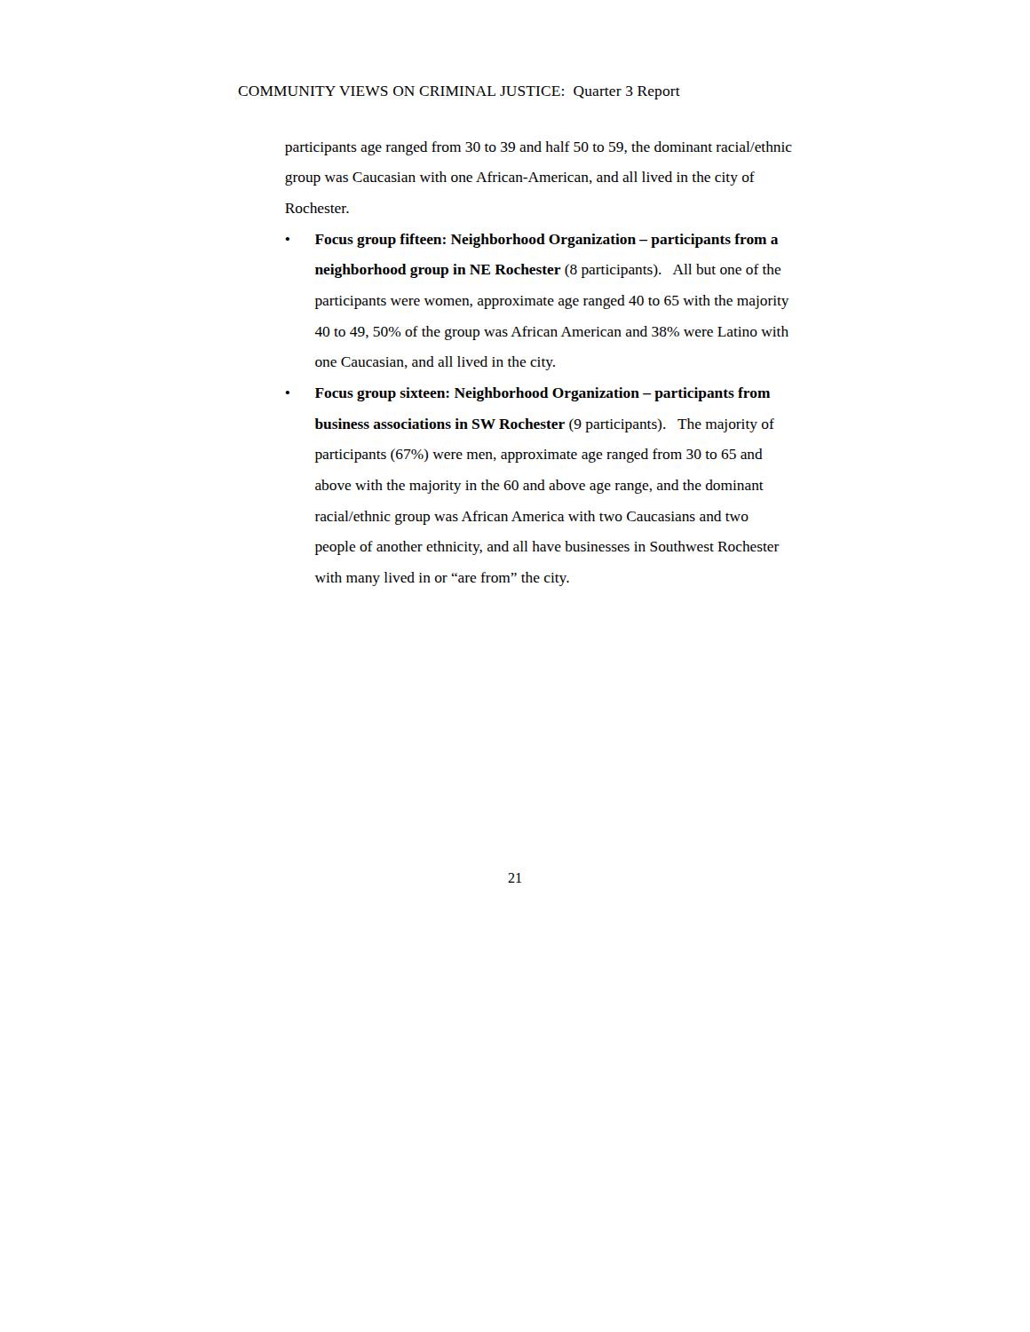COMMUNITY VIEWS ON CRIMINAL JUSTICE: Quarter 3 Report
participants age ranged from 30 to 39 and half 50 to 59, the dominant racial/ethnic group was Caucasian with one African-American, and all lived in the city of Rochester.
Focus group fifteen: Neighborhood Organization – participants from a neighborhood group in NE Rochester (8 participants). All but one of the participants were women, approximate age ranged 40 to 65 with the majority 40 to 49, 50% of the group was African American and 38% were Latino with one Caucasian, and all lived in the city.
Focus group sixteen: Neighborhood Organization – participants from business associations in SW Rochester (9 participants). The majority of participants (67%) were men, approximate age ranged from 30 to 65 and above with the majority in the 60 and above age range, and the dominant racial/ethnic group was African America with two Caucasians and two people of another ethnicity, and all have businesses in Southwest Rochester with many lived in or “are from” the city.
21